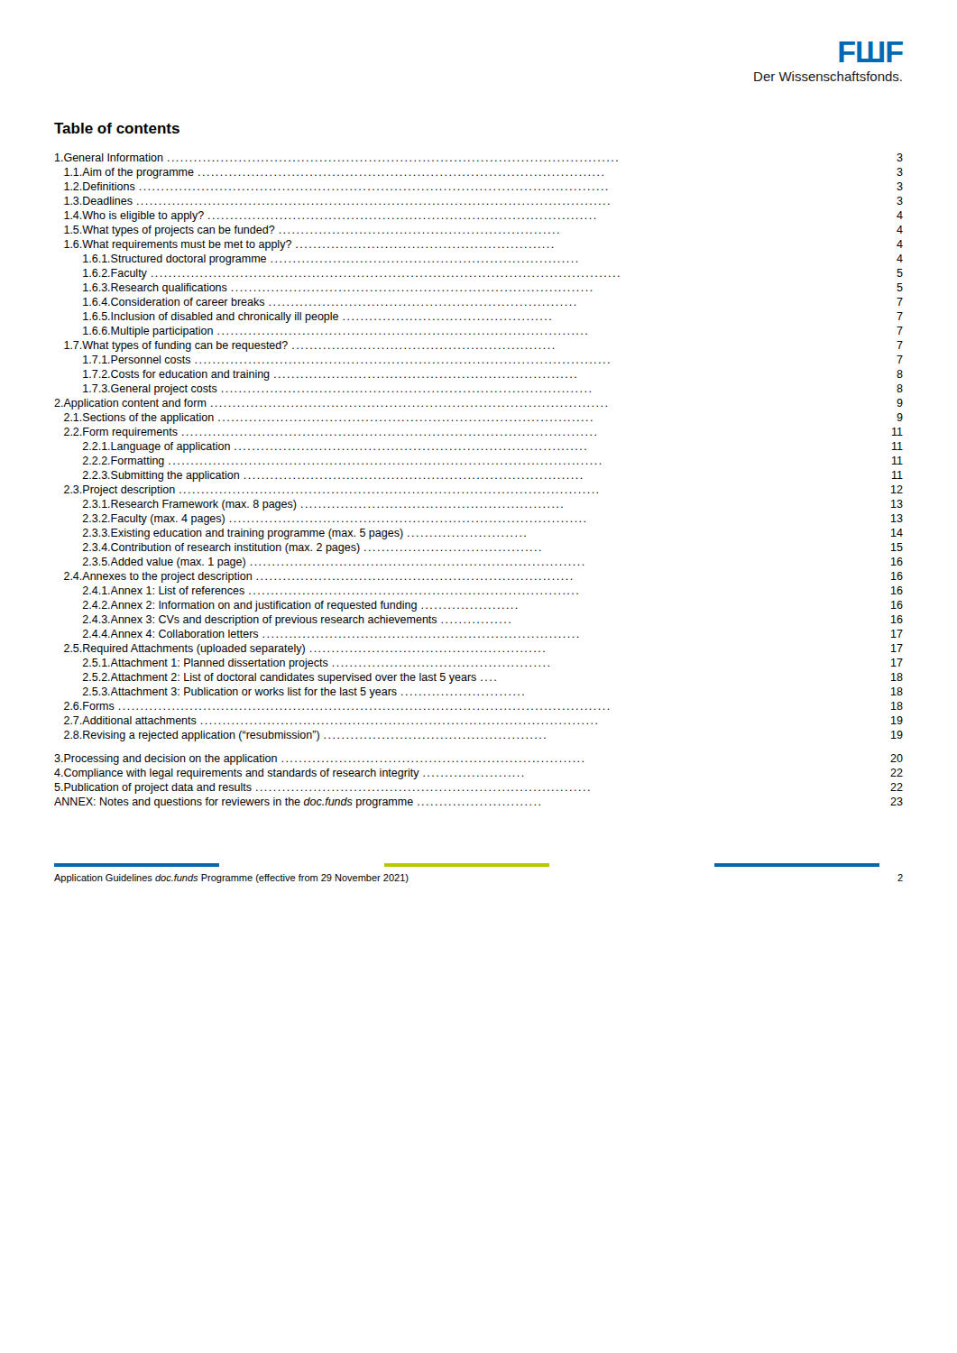FШF
Der Wissenschaftsfonds.
Table of contents
| 1. | General Information ..................................................................................................... | 3 |
| | 1.1. | Aim of the programme ........................................................................................... | 3 |
| | 1.2. | Definitions ......................................................................................................... | 3 |
| | 1.3. | Deadlines .......................................................................................................... | 3 |
| | 1.4. | Who is eligible to apply? ....................................................................................... | 4 |
| | 1.5. | What types of projects can be funded? ............................................................... | 4 |
| | 1.6. | What requirements must be met to apply? .......................................................... | 4 |
| | | 1.6.1. | Structured doctoral programme ..................................................................... | 4 |
| | | 1.6.2. | Faculty ......................................................................................................... | 5 |
| | | 1.6.3. | Research qualifications ................................................................................. | 5 |
| | | 1.6.4. | Consideration of career breaks ..................................................................... | 7 |
| | | 1.6.5. | Inclusion of disabled and chronically ill people ............................................... | 7 |
| | | 1.6.6. | Multiple participation ................................................................................... | 7 |
| | 1.7. | What types of funding can be requested? ........................................................... | 7 |
| | | 1.7.1. | Personnel costs ............................................................................................. | 7 |
| | | 1.7.2. | Costs for education and training .................................................................... | 8 |
| | | 1.7.3. | General project costs ................................................................................... | 8 |
| 2. | Application content and form ......................................................................................... | 9 |
| | 2.1. | Sections of the application .................................................................................... | 9 |
| | 2.2. | Form requirements ............................................................................................. | 11 |
| | | 2.2.1. | Language of application ............................................................................... | 11 |
| | | 2.2.2. | Formatting ................................................................................................. | 11 |
| | | 2.2.3. | Submitting the application ............................................................................ | 11 |
| | 2.3. | Project description .............................................................................................. | 12 |
| | | 2.3.1. | Research Framework (max. 8 pages) ........................................................... | 13 |
| | | 2.3.2. | Faculty (max. 4 pages) ................................................................................ | 13 |
| | | 2.3.3. | Existing education and training programme (max. 5 pages) ........................... | 14 |
| | | 2.3.4. | Contribution of research institution (max. 2 pages) ........................................ | 15 |
| | | 2.3.5. | Added value (max. 1 page) ........................................................................... | 16 |
| | 2.4. | Annexes to the project description ....................................................................... | 16 |
| | | 2.4.1. | Annex 1: List of references .......................................................................... | 16 |
| | | 2.4.2. | Annex 2: Information on and justification of requested funding ...................... | 16 |
| | | 2.4.3. | Annex 3: CVs and description of previous research achievements ................ | 16 |
| | | 2.4.4. | Annex 4: Collaboration letters ....................................................................... | 17 |
| | 2.5. | Required Attachments (uploaded separately) ..................................................... | 17 |
| | | 2.5.1. | Attachment 1: Planned dissertation projects ................................................. | 17 |
| | | 2.5.2. | Attachment 2: List of doctoral candidates supervised over the last 5 years .... | 18 |
| | | 2.5.3. | Attachment 3: Publication or works list for the last 5 years ............................ | 18 |
| | 2.6. | Forms .............................................................................................................. | 18 |
| | 2.7. | Additional attachments ......................................................................................... | 19 |
| | 2.8. | Revising a rejected application (“resubmission”) .................................................. | 19 |
| 3. | Processing and decision on the application .................................................................... | 20 |
| 4. | Compliance with legal requirements and standards of research integrity ....................... | 22 |
| 5. | Publication of project data and results ........................................................................... | 22 |
| ANNEX: Notes and questions for reviewers in the doc.funds programme ............................ | 23 |
Application Guidelines doc.funds Programme (effective from 29 November 2021)
2